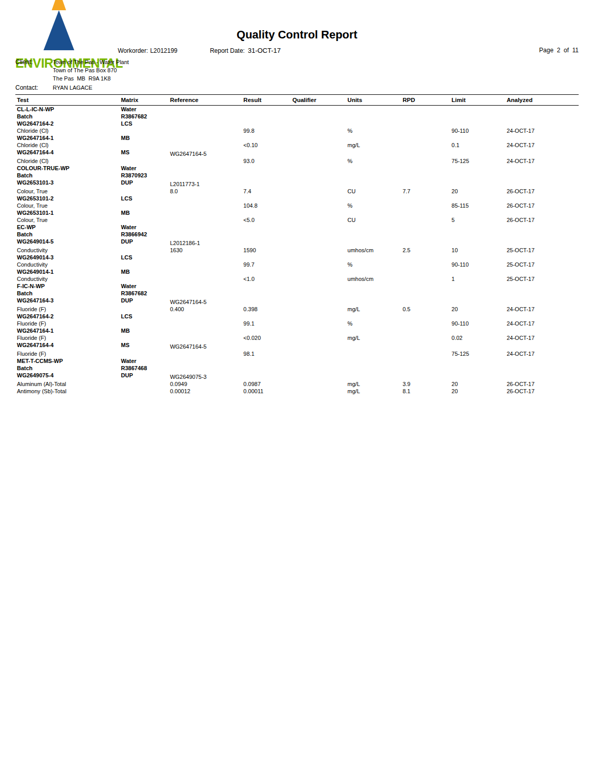ENVIRONMENTAL
Quality Control Report
Workorder: L2012199 Report Date: 31-OCT-17 Page 2 of 11
Client: Town of The Pas - Water Plant
Town of The Pas Box 870
The Pas MB R9A 1K8
Contact: RYAN LAGACE
| Test | Matrix | Reference | Result | Qualifier | Units | RPD | Limit | Analyzed |
| --- | --- | --- | --- | --- | --- | --- | --- | --- |
| CL-L-IC-N-WP | Water | |
| Batch | R3867682 | |
| WG2647164-2 | LCS | |
| Chloride (Cl) | | | 99.8 | | % | | 90-110 | 24-OCT-17 |
| WG2647164-1 | MB | |
| Chloride (Cl) | | | <0.10 | | mg/L | | 0.1 | 24-OCT-17 |
| WG2647164-4 | MS | WG2647164-5 | |
| Chloride (Cl) | | | 93.0 | | % | | 75-125 | 24-OCT-17 |
| COLOUR-TRUE-WP | Water | |
| Batch | R3870923 | |
| WG2653101-3 | DUP | L2011773-1 | |
| Colour, True | | 8.0 | 7.4 | | CU | 7.7 | 20 | 26-OCT-17 |
| WG2653101-2 | LCS | |
| Colour, True | | | 104.8 | | % | | 85-115 | 26-OCT-17 |
| WG2653101-1 | MB | |
| Colour, True | | | <5.0 | | CU | | 5 | 26-OCT-17 |
| EC-WP | Water | |
| Batch | R3866942 | |
| WG2649014-5 | DUP | L2012186-1 | |
| Conductivity | | 1630 | 1590 | | umhos/cm | 2.5 | 10 | 25-OCT-17 |
| WG2649014-3 | LCS | |
| Conductivity | | | 99.7 | | % | | 90-110 | 25-OCT-17 |
| WG2649014-1 | MB | |
| Conductivity | | | <1.0 | | umhos/cm | | 1 | 25-OCT-17 |
| F-IC-N-WP | Water | |
| Batch | R3867682 | |
| WG2647164-3 | DUP | WG2647164-5 | |
| Fluoride (F) | | 0.400 | 0.398 | | mg/L | 0.5 | 20 | 24-OCT-17 |
| WG2647164-2 | LCS | |
| Fluoride (F) | | | 99.1 | | % | | 90-110 | 24-OCT-17 |
| WG2647164-1 | MB | |
| Fluoride (F) | | | <0.020 | | mg/L | | 0.02 | 24-OCT-17 |
| WG2647164-4 | MS | WG2647164-5 | |
| Fluoride (F) | | | 98.1 | | | | 75-125 | 24-OCT-17 |
| MET-T-CCMS-WP | Water | |
| Batch | R3867468 | |
| WG2649075-4 | DUP | WG2649075-3 | |
| Aluminum (Al)-Total | | 0.0949 | 0.0987 | | mg/L | 3.9 | 20 | 26-OCT-17 |
| Antimony (Sb)-Total | | 0.00012 | 0.00011 | | mg/L | 8.1 | 20 | 26-OCT-17 |